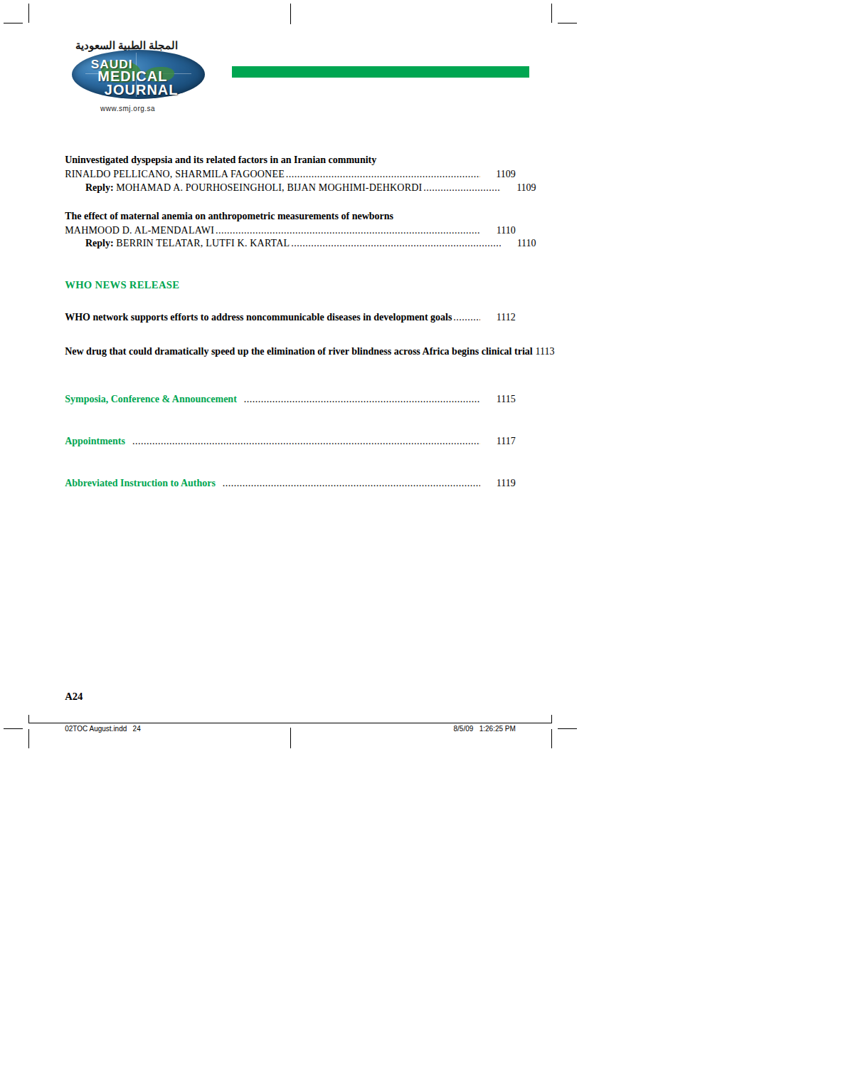المجلة الطبية السعودية
SAUDI
MEDICAL
JOURNAL
www.smj.org.sa
Uninvestigated dyspepsia and its related factors in an Iranian community
RINALDO PELLICANO, SHARMILA FAGOONEE ......................................................................................... 1109
Reply: MOHAMAD A. POURHOSEINGHOLI, BIJAN MOGHIMI-DEHKORDI .................................... 1109
The effect of maternal anemia on anthropometric measurements of newborns
MAHMOOD D. AL-MENDALAWI ..................................................................................................................... 1110
Reply: BERRIN TELATAR, LUTFI K. KARTAL .............................................................................................. 1110
WHO NEWS RELEASE
WHO network supports efforts to address noncommunicable diseases in development goals .................................. 1112
New drug that could dramatically speed up the elimination of river blindness across Africa begins clinical trial ..... 1113
Symposia, Conference & Announcement ........................................................................................................... 1115
Appointments ................................................................................................................................................. 1117
Abbreviated Instruction to Authors ..................................................................................................................... 1119
A24
02TOC August.indd 24
8/5/09 1:26:25 PM